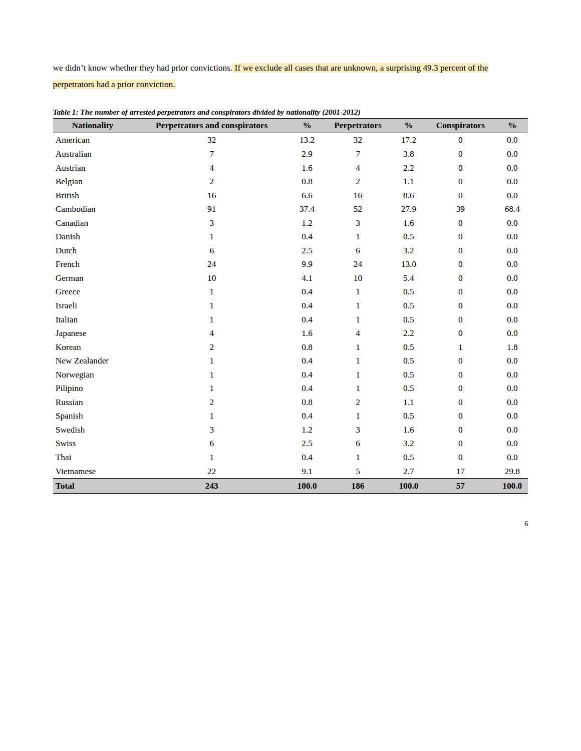we didn’t know whether they had prior convictions. If we exclude all cases that are unknown, a surprising 49.3 percent of the perpetrators had a prior conviction.
Table 1: The number of arrested perpetrators and conspirators divided by nationality (2001-2012)
| Nationality | Perpetrators and conspirators | % | Perpetrators | % | Conspirators | % |
| --- | --- | --- | --- | --- | --- | --- |
| American | 32 | 13.2 | 32 | 17.2 | 0 | 0.0 |
| Australian | 7 | 2.9 | 7 | 3.8 | 0 | 0.0 |
| Austrian | 4 | 1.6 | 4 | 2.2 | 0 | 0.0 |
| Belgian | 2 | 0.8 | 2 | 1.1 | 0 | 0.0 |
| British | 16 | 6.6 | 16 | 8.6 | 0 | 0.0 |
| Cambodian | 91 | 37.4 | 52 | 27.9 | 39 | 68.4 |
| Canadian | 3 | 1.2 | 3 | 1.6 | 0 | 0.0 |
| Danish | 1 | 0.4 | 1 | 0.5 | 0 | 0.0 |
| Dutch | 6 | 2.5 | 6 | 3.2 | 0 | 0.0 |
| French | 24 | 9.9 | 24 | 13.0 | 0 | 0.0 |
| German | 10 | 4.1 | 10 | 5.4 | 0 | 0.0 |
| Greece | 1 | 0.4 | 1 | 0.5 | 0 | 0.0 |
| Israeli | 1 | 0.4 | 1 | 0.5 | 0 | 0.0 |
| Italian | 1 | 0.4 | 1 | 0.5 | 0 | 0.0 |
| Japanese | 4 | 1.6 | 4 | 2.2 | 0 | 0.0 |
| Korean | 2 | 0.8 | 1 | 0.5 | 1 | 1.8 |
| New Zealander | 1 | 0.4 | 1 | 0.5 | 0 | 0.0 |
| Norwegian | 1 | 0.4 | 1 | 0.5 | 0 | 0.0 |
| Pilipino | 1 | 0.4 | 1 | 0.5 | 0 | 0.0 |
| Russian | 2 | 0.8 | 2 | 1.1 | 0 | 0.0 |
| Spanish | 1 | 0.4 | 1 | 0.5 | 0 | 0.0 |
| Swedish | 3 | 1.2 | 3 | 1.6 | 0 | 0.0 |
| Swiss | 6 | 2.5 | 6 | 3.2 | 0 | 0.0 |
| Thai | 1 | 0.4 | 1 | 0.5 | 0 | 0.0 |
| Vietnamese | 22 | 9.1 | 5 | 2.7 | 17 | 29.8 |
| Total | 243 | 100.0 | 186 | 100.0 | 57 | 100.0 |
6